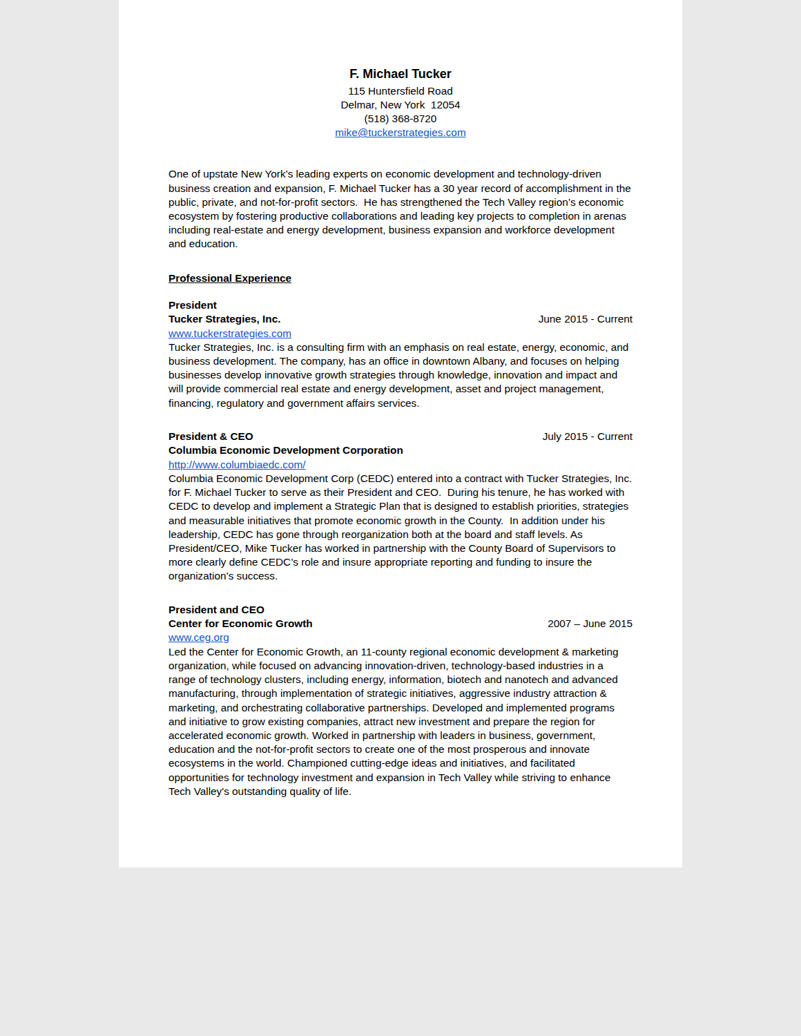F. Michael Tucker
115 Huntersfield Road
Delmar, New York 12054
(518) 368-8720
mike@tuckerstrategies.com
One of upstate New York’s leading experts on economic development and technology-driven business creation and expansion, F. Michael Tucker has a 30 year record of accomplishment in the public, private, and not-for-profit sectors. He has strengthened the Tech Valley region’s economic ecosystem by fostering productive collaborations and leading key projects to completion in arenas including real-estate and energy development, business expansion and workforce development and education.
Professional Experience
President
Tucker Strategies, Inc. June 2015 - Current
www.tuckerstrategies.com
Tucker Strategies, Inc. is a consulting firm with an emphasis on real estate, energy, economic, and business development. The company, has an office in downtown Albany, and focuses on helping businesses develop innovative growth strategies through knowledge, innovation and impact and will provide commercial real estate and energy development, asset and project management, financing, regulatory and government affairs services.
President & CEO July 2015 - Current
Columbia Economic Development Corporation
http://www.columbiaedc.com/
Columbia Economic Development Corp (CEDC) entered into a contract with Tucker Strategies, Inc. for F. Michael Tucker to serve as their President and CEO. During his tenure, he has worked with CEDC to develop and implement a Strategic Plan that is designed to establish priorities, strategies and measurable initiatives that promote economic growth in the County. In addition under his leadership, CEDC has gone through reorganization both at the board and staff levels. As President/CEO, Mike Tucker has worked in partnership with the County Board of Supervisors to more clearly define CEDC’s role and insure appropriate reporting and funding to insure the organization’s success.
President and CEO
Center for Economic Growth 2007 – June 2015
www.ceg.org
Led the Center for Economic Growth, an 11-county regional economic development & marketing organization, while focused on advancing innovation-driven, technology-based industries in a range of technology clusters, including energy, information, biotech and nanotech and advanced manufacturing, through implementation of strategic initiatives, aggressive industry attraction & marketing, and orchestrating collaborative partnerships. Developed and implemented programs and initiative to grow existing companies, attract new investment and prepare the region for accelerated economic growth. Worked in partnership with leaders in business, government, education and the not-for-profit sectors to create one of the most prosperous and innovate ecosystems in the world. Championed cutting-edge ideas and initiatives, and facilitated opportunities for technology investment and expansion in Tech Valley while striving to enhance Tech Valley's outstanding quality of life.